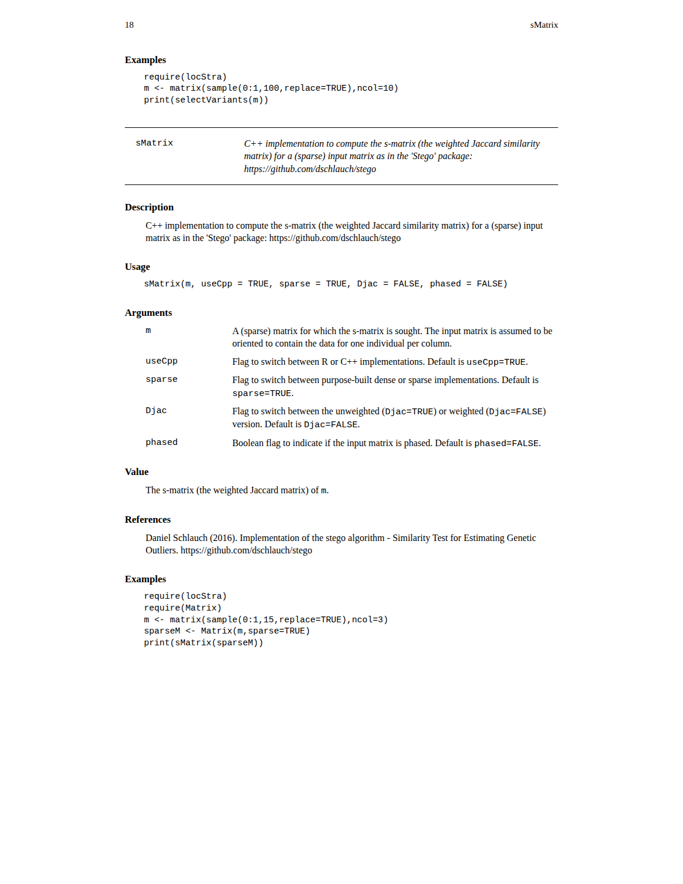18 sMatrix
Examples
require(locStra)
m <- matrix(sample(0:1,100,replace=TRUE),ncol=10)
print(selectVariants(m))
| sMatrix | C++ implementation to compute the s-matrix (the weighted Jaccard similarity matrix) for a (sparse) input matrix as in the 'Stego' package: https://github.com/dschlauch/stego |
Description
C++ implementation to compute the s-matrix (the weighted Jaccard similarity matrix) for a (sparse) input matrix as in the 'Stego' package: https://github.com/dschlauch/stego
Usage
sMatrix(m, useCpp = TRUE, sparse = TRUE, Djac = FALSE, phased = FALSE)
Arguments
m
A (sparse) matrix for which the s-matrix is sought. The input matrix is assumed to be oriented to contain the data for one individual per column.
useCpp
Flag to switch between R or C++ implementations. Default is useCpp=TRUE.
sparse
Flag to switch between purpose-built dense or sparse implementations. Default is sparse=TRUE.
Djac
Flag to switch between the unweighted (Djac=TRUE) or weighted (Djac=FALSE) version. Default is Djac=FALSE.
phased
Boolean flag to indicate if the input matrix is phased. Default is phased=FALSE.
Value
The s-matrix (the weighted Jaccard matrix) of m.
References
Daniel Schlauch (2016). Implementation of the stego algorithm - Similarity Test for Estimating Genetic Outliers. https://github.com/dschlauch/stego
Examples
require(locStra)
require(Matrix)
m <- matrix(sample(0:1,15,replace=TRUE),ncol=3)
sparseM <- Matrix(m,sparse=TRUE)
print(sMatrix(sparseM))